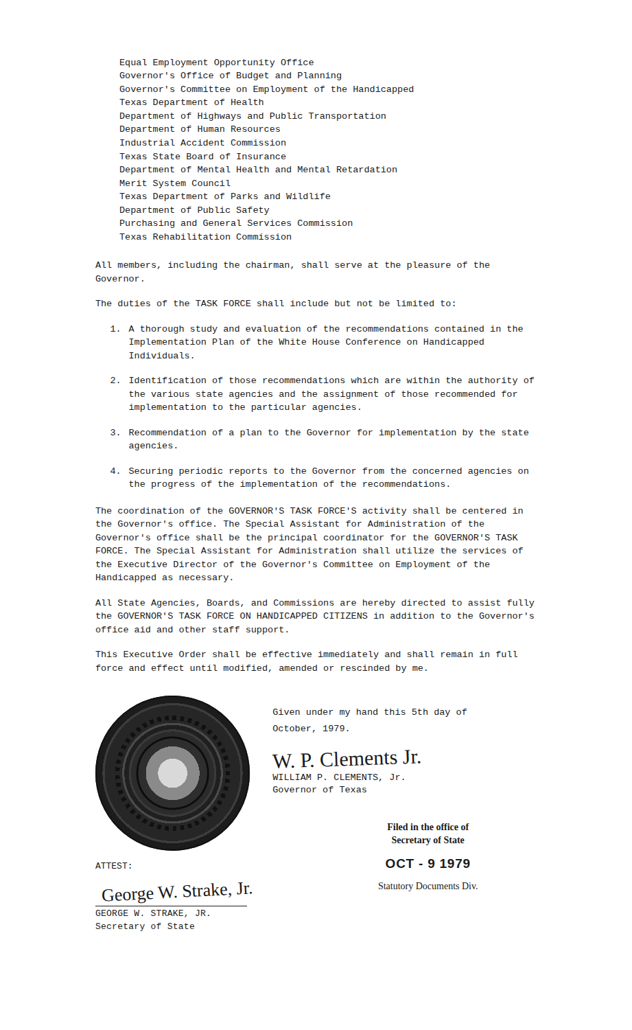Equal Employment Opportunity Office
Governor's Office of Budget and Planning
Governor's Committee on Employment of the Handicapped
Texas Department of Health
Department of Highways and Public Transportation
Department of Human Resources
Industrial Accident Commission
Texas State Board of Insurance
Department of Mental Health and Mental Retardation
Merit System Council
Texas Department of Parks and Wildlife
Department of Public Safety
Purchasing and General Services Commission
Texas Rehabilitation Commission
All members, including the chairman, shall serve at the pleasure of the Governor.
The duties of the TASK FORCE shall include but not be limited to:
A thorough study and evaluation of the recommendations contained in the Implementation Plan of the White House Conference on Handicapped Individuals.
Identification of those recommendations which are within the authority of the various state agencies and the assignment of those recommended for implementation to the particular agencies.
Recommendation of a plan to the Governor for implementation by the state agencies.
Securing periodic reports to the Governor from the concerned agencies on the progress of the implementation of the recommendations.
The coordination of the GOVERNOR'S TASK FORCE'S activity shall be centered in the Governor's office. The Special Assistant for Administration of the Governor's office shall be the principal coordinator for the GOVERNOR'S TASK FORCE. The Special Assistant for Administration shall utilize the services of the Executive Director of the Governor's Committee on Employment of the Handicapped as necessary.
All State Agencies, Boards, and Commissions are hereby directed to assist fully the GOVERNOR'S TASK FORCE ON HANDICAPPED CITIZENS in addition to the Governor's office aid and other staff support.
This Executive Order shall be effective immediately and shall remain in full force and effect until modified, amended or rescinded by me.
ATTEST:
George W. Strake, Jr.
GEORGE W. STRAKE, JR.
Secretary of State
Given under my hand this 5th day of
October, 1979.
W. P. Clements Jr.
WILLIAM P. CLEMENTS, Jr.
Governor of Texas
Filed in the office of
Secretary of State
OCT - 9 1979
Statutory Documents Div.